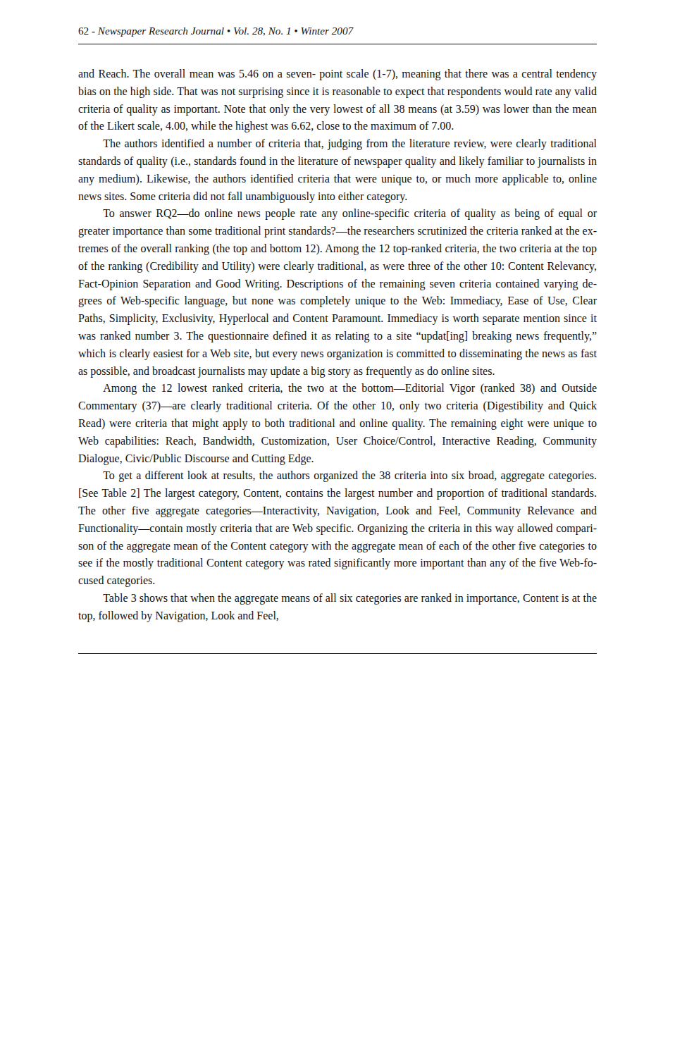62 - Newspaper Research Journal • Vol. 28, No. 1 • Winter 2007
and Reach. The overall mean was 5.46 on a seven- point scale (1-7), meaning that there was a central tendency bias on the high side. That was not surprising since it is reasonable to expect that respondents would rate any valid criteria of quality as important. Note that only the very lowest of all 38 means (at 3.59) was lower than the mean of the Likert scale, 4.00, while the highest was 6.62, close to the maximum of 7.00.
The authors identified a number of criteria that, judging from the literature review, were clearly traditional standards of quality (i.e., standards found in the literature of newspaper quality and likely familiar to journalists in any medium). Likewise, the authors identified criteria that were unique to, or much more applicable to, online news sites. Some criteria did not fall unambiguously into either category.
To answer RQ2—do online news people rate any online-specific criteria of quality as being of equal or greater importance than some traditional print standards?—the researchers scrutinized the criteria ranked at the extremes of the overall ranking (the top and bottom 12). Among the 12 top-ranked criteria, the two criteria at the top of the ranking (Credibility and Utility) were clearly traditional, as were three of the other 10: Content Relevancy, Fact-Opinion Separation and Good Writing. Descriptions of the remaining seven criteria contained varying degrees of Web-specific language, but none was completely unique to the Web: Immediacy, Ease of Use, Clear Paths, Simplicity, Exclusivity, Hyperlocal and Content Paramount. Immediacy is worth separate mention since it was ranked number 3. The questionnaire defined it as relating to a site “updat[ing] breaking news frequently,” which is clearly easiest for a Web site, but every news organization is committed to disseminating the news as fast as possible, and broadcast journalists may update a big story as frequently as do online sites.
Among the 12 lowest ranked criteria, the two at the bottom—Editorial Vigor (ranked 38) and Outside Commentary (37)—are clearly traditional criteria. Of the other 10, only two criteria (Digestibility and Quick Read) were criteria that might apply to both traditional and online quality. The remaining eight were unique to Web capabilities: Reach, Bandwidth, Customization, User Choice/Control, Interactive Reading, Community Dialogue, Civic/Public Discourse and Cutting Edge.
To get a different look at results, the authors organized the 38 criteria into six broad, aggregate categories. [See Table 2] The largest category, Content, contains the largest number and proportion of traditional standards. The other five aggregate categories—Interactivity, Navigation, Look and Feel, Community Relevance and Functionality—contain mostly criteria that are Web specific. Organizing the criteria in this way allowed comparison of the aggregate mean of the Content category with the aggregate mean of each of the other five categories to see if the mostly traditional Content category was rated significantly more important than any of the five Web-focused categories.
Table 3 shows that when the aggregate means of all six categories are ranked in importance, Content is at the top, followed by Navigation, Look and Feel,